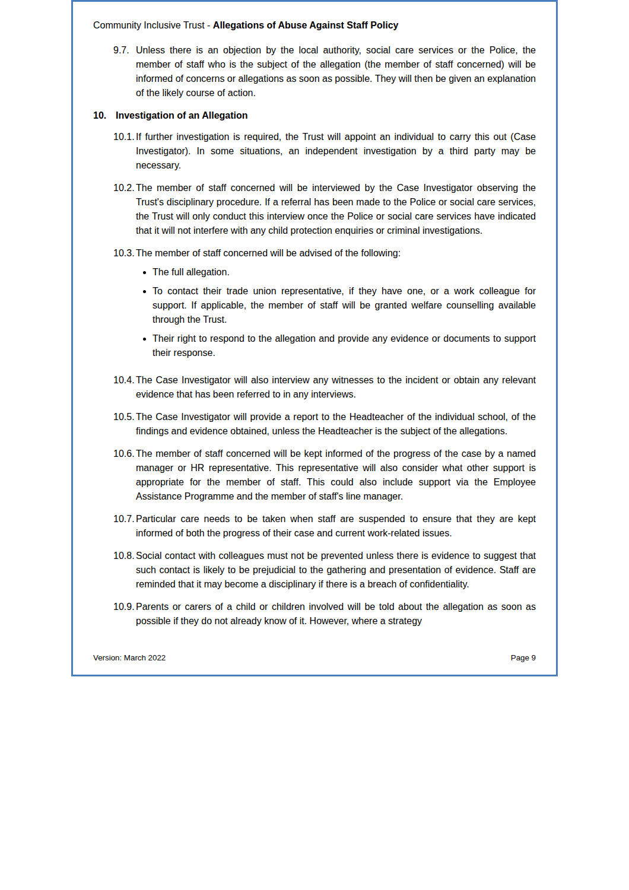Community Inclusive Trust - Allegations of Abuse Against Staff Policy
9.7.
Unless there is an objection by the local authority, social care services or the Police, the member of staff who is the subject of the allegation (the member of staff concerned) will be informed of concerns or allegations as soon as possible. They will then be given an explanation of the likely course of action.
10.
Investigation of an Allegation
10.1.
If further investigation is required, the Trust will appoint an individual to carry this out (Case Investigator). In some situations, an independent investigation by a third party may be necessary.
10.2.
The member of staff concerned will be interviewed by the Case Investigator observing the Trust's disciplinary procedure. If a referral has been made to the Police or social care services, the Trust will only conduct this interview once the Police or social care services have indicated that it will not interfere with any child protection enquiries or criminal investigations.
10.3.
The member of staff concerned will be advised of the following:
The full allegation.
To contact their trade union representative, if they have one, or a work colleague for support. If applicable, the member of staff will be granted welfare counselling available through the Trust.
Their right to respond to the allegation and provide any evidence or documents to support their response.
10.4.
The Case Investigator will also interview any witnesses to the incident or obtain any relevant evidence that has been referred to in any interviews.
10.5.
The Case Investigator will provide a report to the Headteacher of the individual school, of the findings and evidence obtained, unless the Headteacher is the subject of the allegations.
10.6.
The member of staff concerned will be kept informed of the progress of the case by a named manager or HR representative. This representative will also consider what other support is appropriate for the member of staff. This could also include support via the Employee Assistance Programme and the member of staff's line manager.
10.7.
Particular care needs to be taken when staff are suspended to ensure that they are kept informed of both the progress of their case and current work-related issues.
10.8.
Social contact with colleagues must not be prevented unless there is evidence to suggest that such contact is likely to be prejudicial to the gathering and presentation of evidence. Staff are reminded that it may become a disciplinary if there is a breach of confidentiality.
10.9.
Parents or carers of a child or children involved will be told about the allegation as soon as possible if they do not already know of it. However, where a strategy
Version: March 2022
Page 9